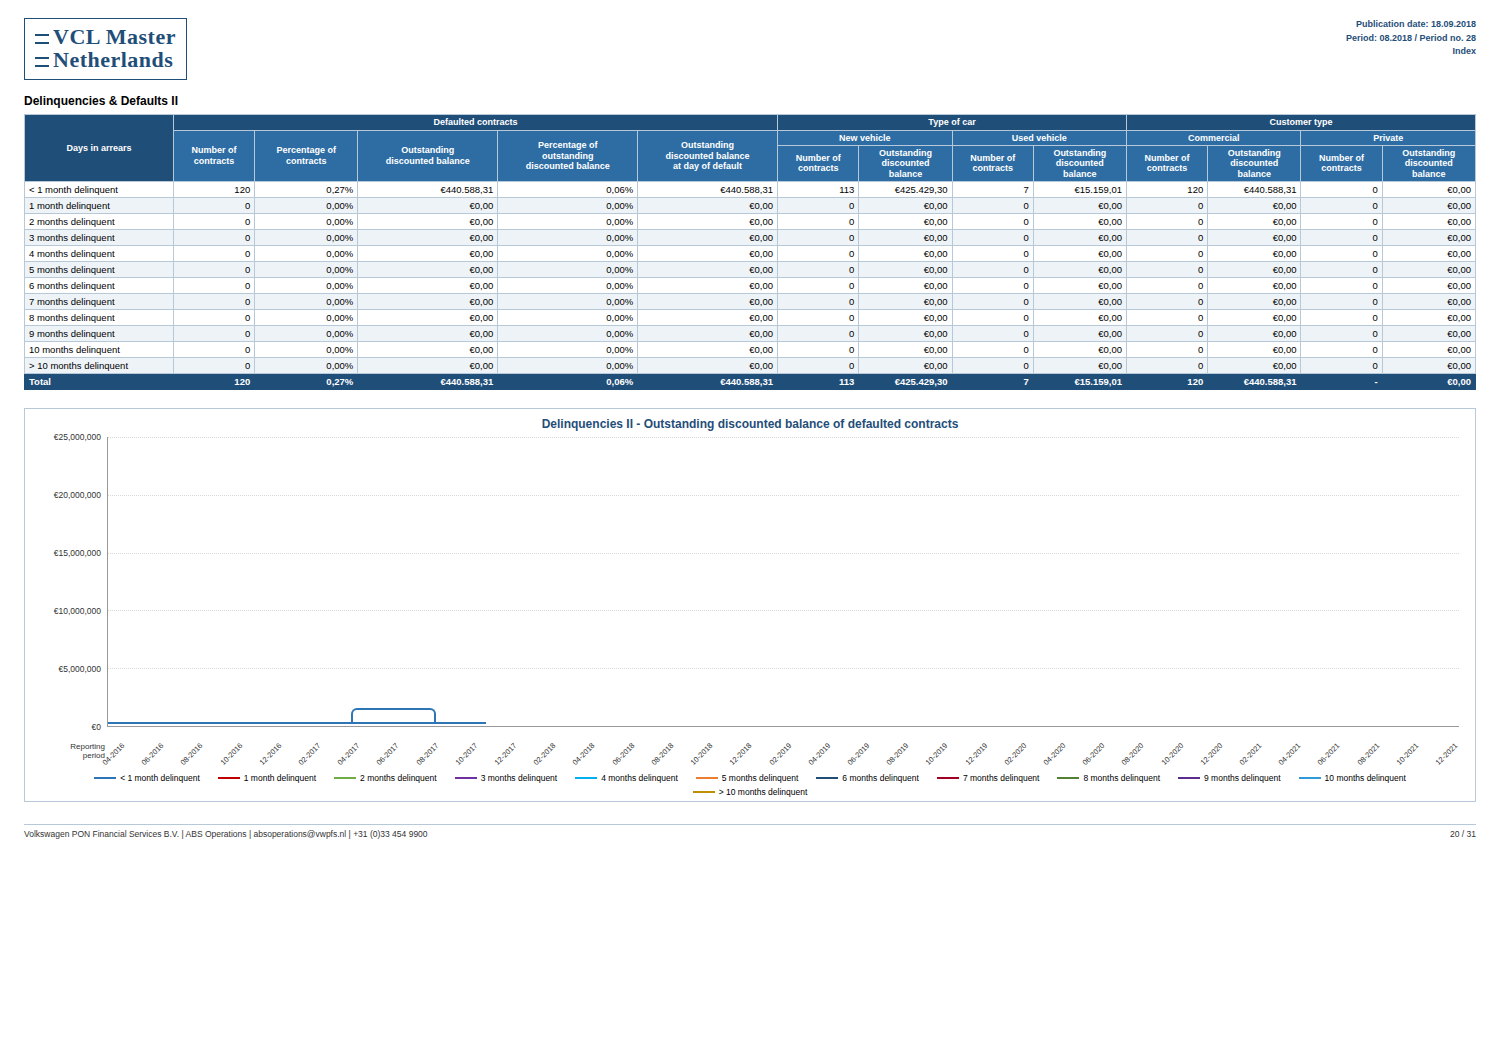VCL Master
Netherlands
Publication date: 18.09.2018
Period: 08.2018 / Period no. 28
Index
Delinquencies & Defaults II
| Days in arrears | Defaulted contracts | Type of car | Customer type |
| --- | --- | --- | --- |
| Number of contracts | Percentage of contracts | Outstanding discounted balance | Percentage of outstanding discounted balance | Outstanding discounted balance at day of default | New vehicle | Used vehicle | Commercial | Private |
| Number of contracts | Outstanding discounted balance | Number of contracts | Outstanding discounted balance | Number of contracts | Outstanding discounted balance | Number of contracts | Outstanding discounted balance |
| < 1 month delinquent | 120 | 0,27% | €440.588,31 | 0,06% | €440.588,31 | 113 | €425.429,30 | 7 | €15.159,01 | 120 | €440.588,31 | 0 | €0,00 |
| 1 month delinquent | 0 | 0,00% | €0,00 | 0,00% | €0,00 | 0 | €0,00 | 0 | €0,00 | 0 | €0,00 | 0 | €0,00 |
| 2 months delinquent | 0 | 0,00% | €0,00 | 0,00% | €0,00 | 0 | €0,00 | 0 | €0,00 | 0 | €0,00 | 0 | €0,00 |
| 3 months delinquent | 0 | 0,00% | €0,00 | 0,00% | €0,00 | 0 | €0,00 | 0 | €0,00 | 0 | €0,00 | 0 | €0,00 |
| 4 months delinquent | 0 | 0,00% | €0,00 | 0,00% | €0,00 | 0 | €0,00 | 0 | €0,00 | 0 | €0,00 | 0 | €0,00 |
| 5 months delinquent | 0 | 0,00% | €0,00 | 0,00% | €0,00 | 0 | €0,00 | 0 | €0,00 | 0 | €0,00 | 0 | €0,00 |
| 6 months delinquent | 0 | 0,00% | €0,00 | 0,00% | €0,00 | 0 | €0,00 | 0 | €0,00 | 0 | €0,00 | 0 | €0,00 |
| 7 months delinquent | 0 | 0,00% | €0,00 | 0,00% | €0,00 | 0 | €0,00 | 0 | €0,00 | 0 | €0,00 | 0 | €0,00 |
| 8 months delinquent | 0 | 0,00% | €0,00 | 0,00% | €0,00 | 0 | €0,00 | 0 | €0,00 | 0 | €0,00 | 0 | €0,00 |
| 9 months delinquent | 0 | 0,00% | €0,00 | 0,00% | €0,00 | 0 | €0,00 | 0 | €0,00 | 0 | €0,00 | 0 | €0,00 |
| 10 months delinquent | 0 | 0,00% | €0,00 | 0,00% | €0,00 | 0 | €0,00 | 0 | €0,00 | 0 | €0,00 | 0 | €0,00 |
| > 10 months delinquent | 0 | 0,00% | €0,00 | 0,00% | €0,00 | 0 | €0,00 | 0 | €0,00 | 0 | €0,00 | 0 | €0,00 |
| Total | 120 | 0,27% | €440.588,31 | 0,06% | €440.588,31 | 113 | €425.429,30 | 7 | €15.159,01 | 120 | €440.588,31 | - | €0,00 |
Delinquencies II - Outstanding discounted balance of defaulted contracts
€25,000,000
€20,000,000
€15,000,000
€10,000,000
€5,000,000
€0
Reporting
period
04-2016
06-2016
08-2016
10-2016
12-2016
02-2017
04-2017
06-2017
08-2017
10-2017
12-2017
02-2018
04-2018
06-2018
08-2018
10-2018
12-2018
02-2019
04-2019
06-2019
08-2019
10-2019
12-2019
02-2020
04-2020
06-2020
08-2020
10-2020
12-2020
02-2021
04-2021
06-2021
08-2021
10-2021
12-2021
< 1 month delinquent
1 month delinquent
2 months delinquent
3 months delinquent
4 months delinquent
5 months delinquent
6 months delinquent
7 months delinquent
8 months delinquent
9 months delinquent
10 months delinquent
> 10 months delinquent
Volkswagen PON Financial Services B.V. | ABS Operations | absoperations@vwpfs.nl | +31 (0)33 454 9900
20 / 31